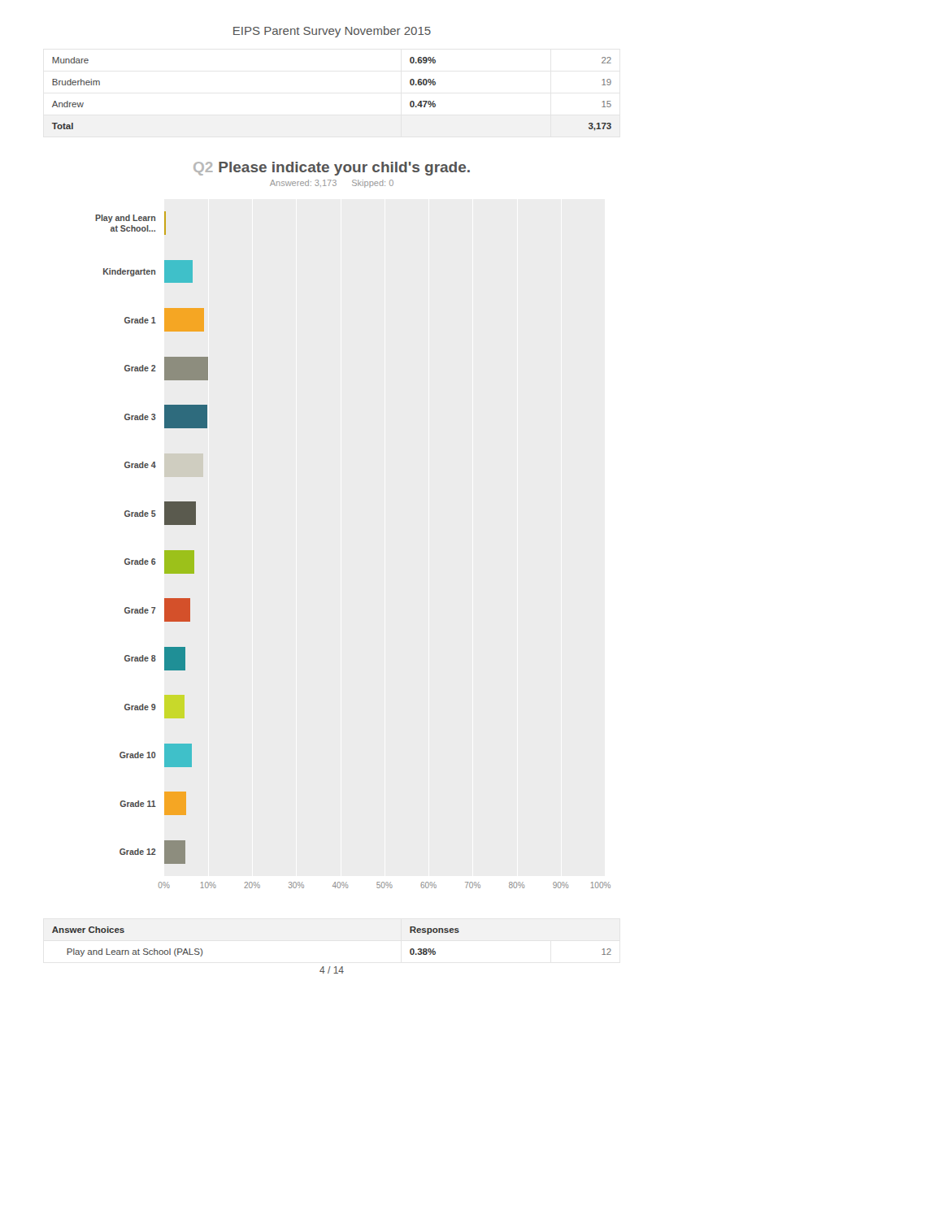EIPS Parent Survey November 2015
| Mundare | 0.69% | 22 |
| Bruderheim | 0.60% | 19 |
| Andrew | 0.47% | 15 |
| Total | | 3,173 |
Q2 Please indicate your child's grade.
Answered: 3,173Skipped: 0
Play and Learn
at School...
Kindergarten
Grade 1
Grade 2
Grade 3
Grade 4
Grade 5
Grade 6
Grade 7
Grade 8
Grade 9
Grade 10
Grade 11
Grade 12
0% 10% 20% 30% 40% 50% 60% 70% 80% 90% 100%
| Answer Choices | Responses |
| --- | --- |
| Play and Learn at School (PALS) | 0.38% | 12 |
4 / 14